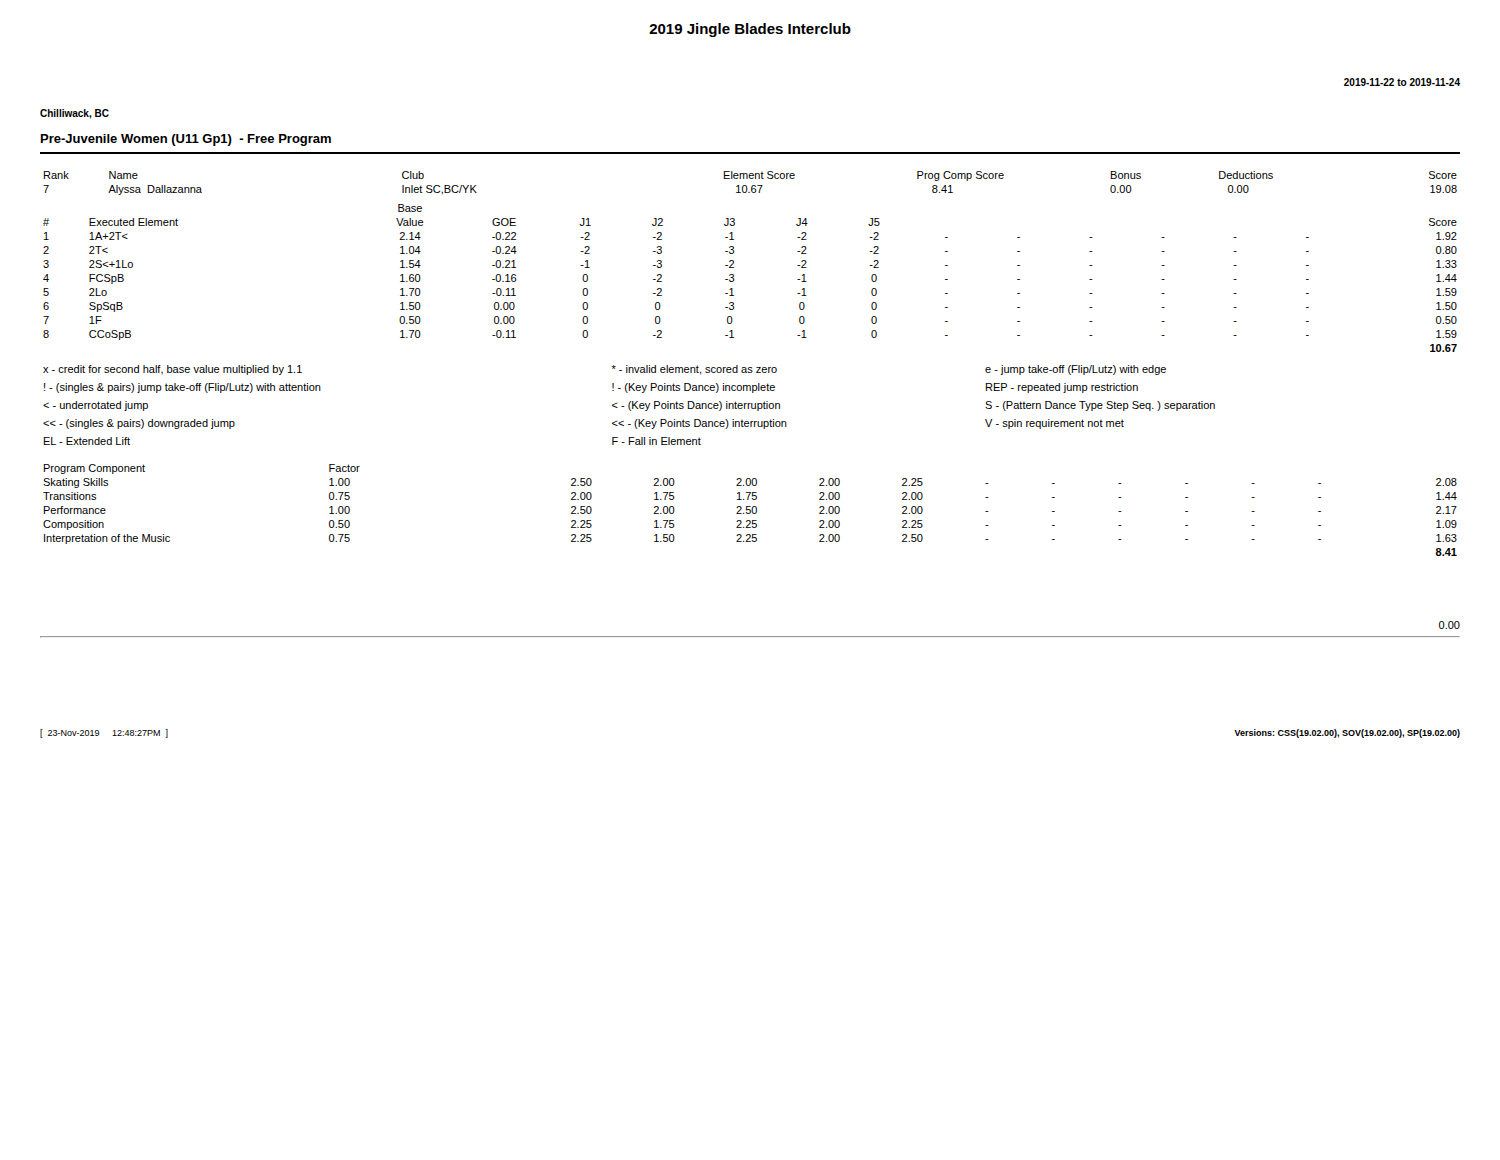2019 Jingle Blades Interclub
2019-11-22 to 2019-11-24
Chilliwack, BC
Pre-Juvenile Women (U11 Gp1) - Free Program
| Rank | Name | Club | Element Score | Prog Comp Score | Bonus | Deductions | Score |
| 7 | Alyssa Dallazanna | Inlet SC,BC/YK | 10.67 | 8.41 | 0.00 | 0.00 | 19.08 |
| | | Base | | |
| # | Executed Element | Value | GOE | J1 | J2 | J3 | J4 | J5 | | | | | | | Score |
| 1 | 1A+2T< | 2.14 | -0.22 | -2 | -2 | -1 | -2 | -2 | - | - | - | - | - | - | 1.92 |
| 2 | 2T< | 1.04 | -0.24 | -2 | -3 | -3 | -2 | -2 | - | - | - | - | - | - | 0.80 |
| 3 | 2S<+1Lo | 1.54 | -0.21 | -1 | -3 | -2 | -2 | -2 | - | - | - | - | - | - | 1.33 |
| 4 | FCSpB | 1.60 | -0.16 | 0 | -2 | -3 | -1 | 0 | - | - | - | - | - | - | 1.44 |
| 5 | 2Lo | 1.70 | -0.11 | 0 | -2 | -1 | -1 | 0 | - | - | - | - | - | - | 1.59 |
| 6 | SpSqB | 1.50 | 0.00 | 0 | 0 | -3 | 0 | 0 | - | - | - | - | - | - | 1.50 |
| 7 | 1F | 0.50 | 0.00 | 0 | 0 | 0 | 0 | 0 | - | - | - | - | - | - | 0.50 |
| 8 | CCoSpB | 1.70 | -0.11 | 0 | -2 | -1 | -1 | 0 | - | - | - | - | - | - | 1.59 |
| | 10.67 |
| x - credit for second half, base value multiplied by 1.1 | * - invalid element, scored as zero | e - jump take-off (Flip/Lutz) with edge |
| ! - (singles & pairs) jump take-off (Flip/Lutz) with attention | ! - (Key Points Dance) incomplete | REP - repeated jump restriction |
| < - underrotated jump | < - (Key Points Dance) interruption | S - (Pattern Dance Type Step Seq. ) separation |
| << - (singles & pairs) downgraded jump | << - (Key Points Dance) interruption | V - spin requirement not met |
| EL - Extended Lift | F - Fall in Element | |
| Program Component | Factor | | | | | | | | | | | | | |
| Skating Skills | 1.00 | | 2.50 | 2.00 | 2.00 | 2.00 | 2.25 | - | - | - | - | - | - | 2.08 |
| Transitions | 0.75 | | 2.00 | 1.75 | 1.75 | 2.00 | 2.00 | - | - | - | - | - | - | 1.44 |
| Performance | 1.00 | | 2.50 | 2.00 | 2.50 | 2.00 | 2.00 | - | - | - | - | - | - | 2.17 |
| Composition | 0.50 | | 2.25 | 1.75 | 2.25 | 2.00 | 2.25 | - | - | - | - | - | - | 1.09 |
| Interpretation of the Music | 0.75 | | 2.25 | 1.50 | 2.25 | 2.00 | 2.50 | - | - | - | - | - | - | 1.63 |
| | 8.41 |
0.00
[ 23-Nov-2019 12:48:27PM ]
Versions: CSS(19.02.00), SOV(19.02.00), SP(19.02.00)